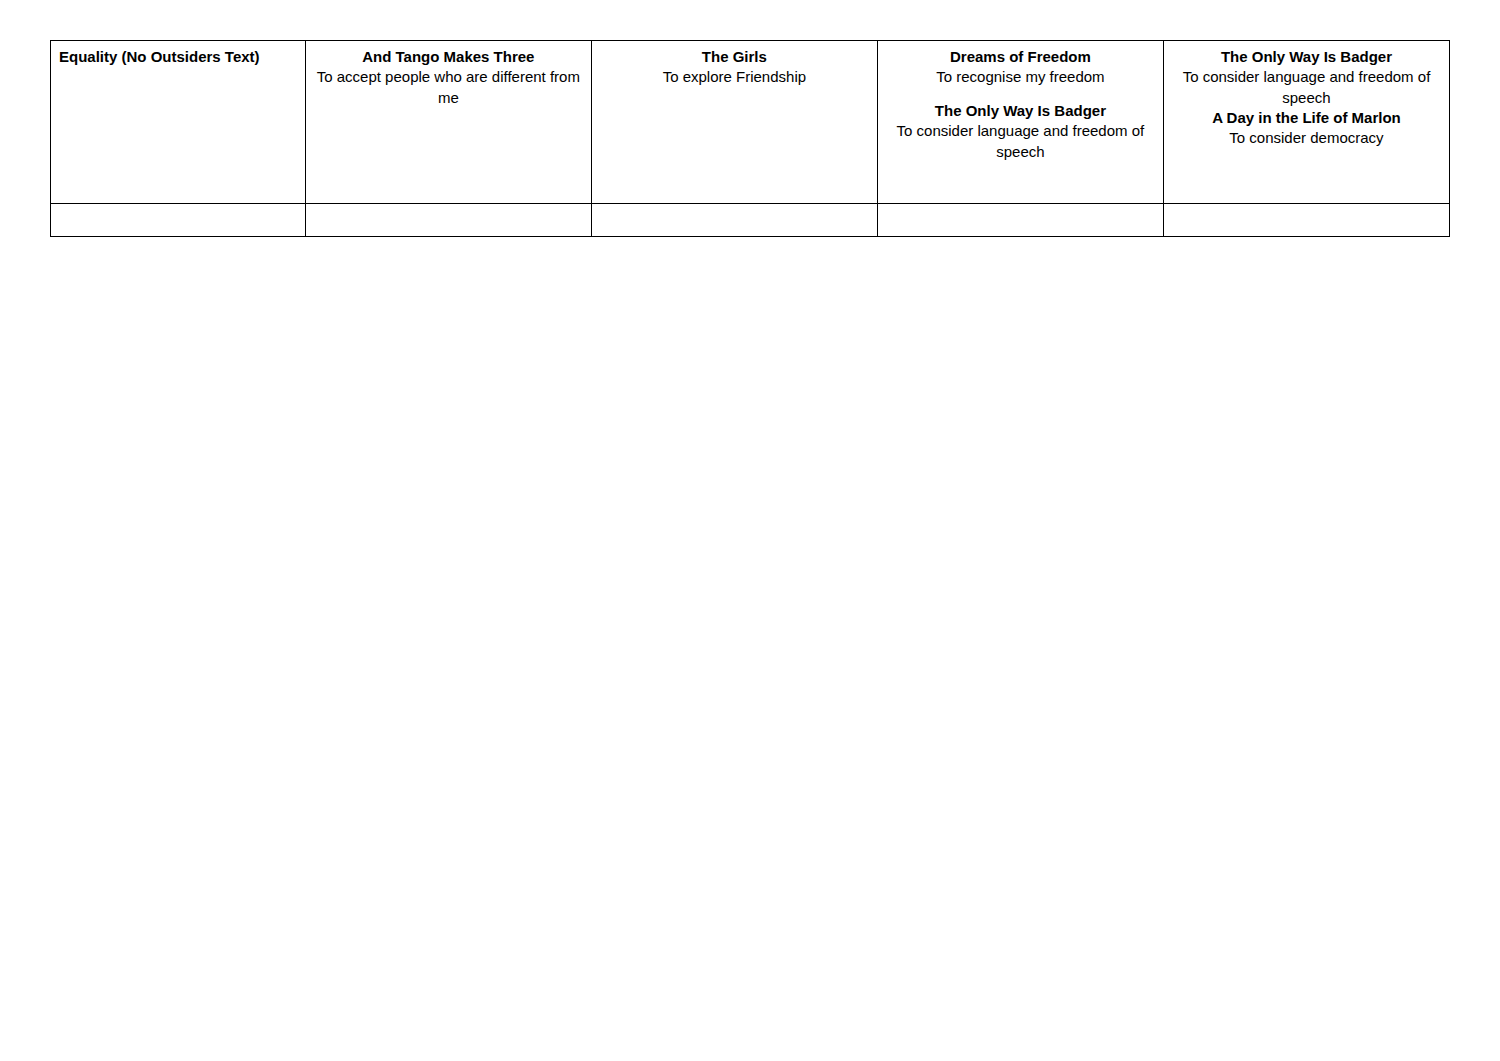| Equality (No Outsiders Text) | And Tango Makes Three To accept people who are different from me | The Girls To explore Friendship | Dreams of Freedom To recognise my freedom The Only Way Is Badger To consider language and freedom of speech | The Only Way Is Badger To consider language and freedom of speech A Day in the Life of Marlon To consider democracy |